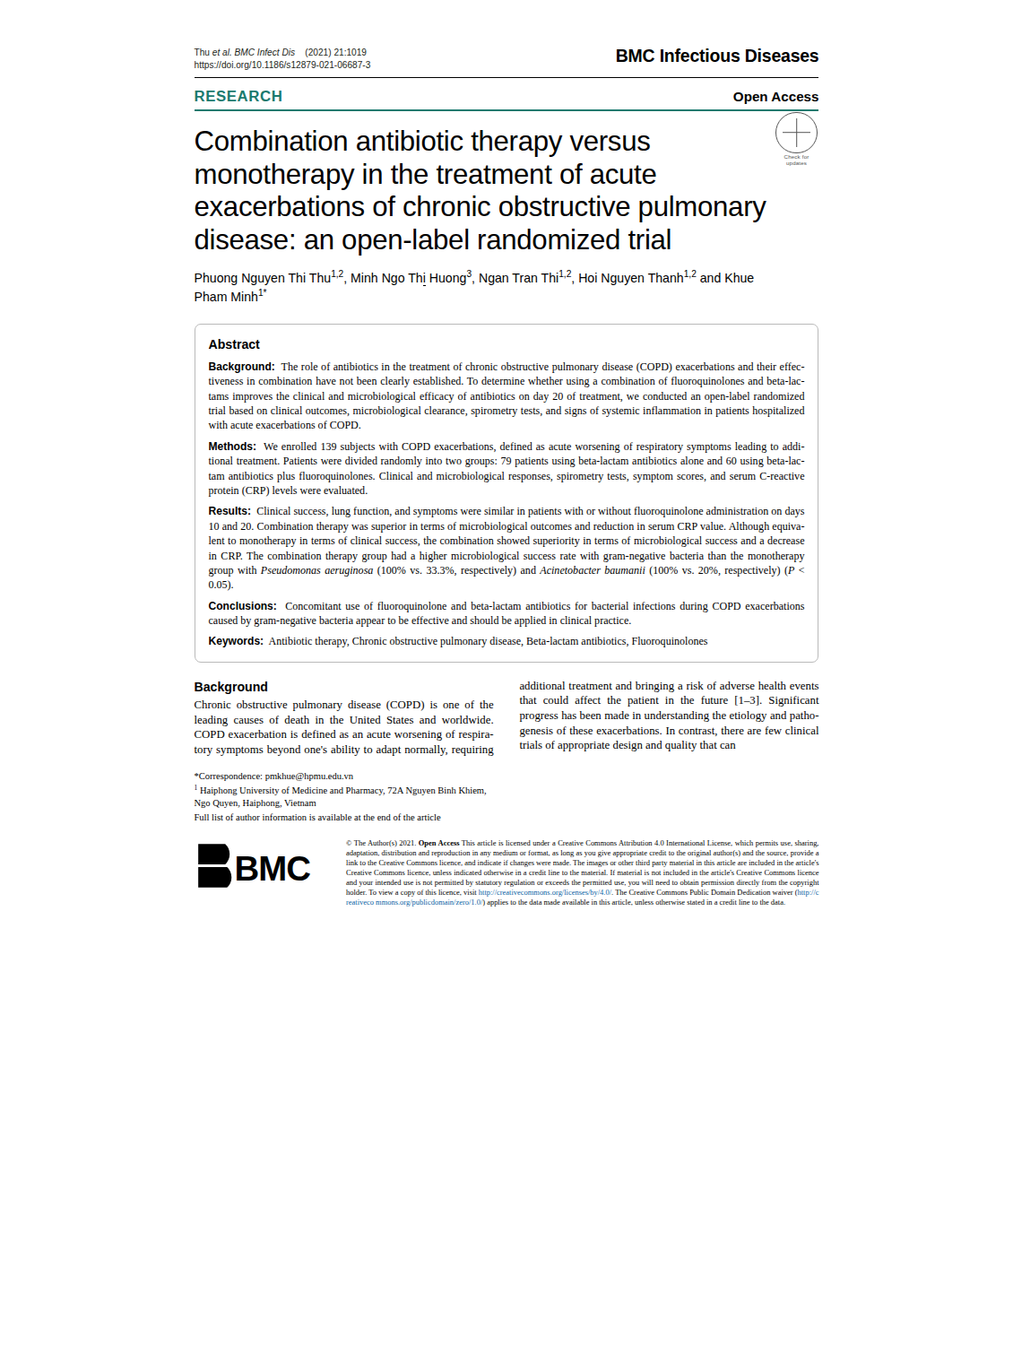Thu et al. BMC Infect Dis (2021) 21:1019
https://doi.org/10.1186/s12879-021-06687-3
BMC Infectious Diseases
RESEARCH
Open Access
Check for
updates
Combination antibiotic therapy versus monotherapy in the treatment of acute exacerbations of chronic obstructive pulmonary disease: an open-label randomized trial
Phuong Nguyen Thi Thu1,2, Minh Ngo Thi Huong3, Ngan Tran Thi1,2, Hoi Nguyen Thanh1,2 and Khue Pham Minh1*
Abstract
Background: The role of antibiotics in the treatment of chronic obstructive pulmonary disease (COPD) exacerbations and their effectiveness in combination have not been clearly established. To determine whether using a combination of fluoroquinolones and beta-lactams improves the clinical and microbiological efficacy of antibiotics on day 20 of treatment, we conducted an open-label randomized trial based on clinical outcomes, microbiological clearance, spirometry tests, and signs of systemic inflammation in patients hospitalized with acute exacerbations of COPD.
Methods: We enrolled 139 subjects with COPD exacerbations, defined as acute worsening of respiratory symptoms leading to additional treatment. Patients were divided randomly into two groups: 79 patients using beta-lactam antibiotics alone and 60 using beta-lactam antibiotics plus fluoroquinolones. Clinical and microbiological responses, spirometry tests, symptom scores, and serum C-reactive protein (CRP) levels were evaluated.
Results: Clinical success, lung function, and symptoms were similar in patients with or without fluoroquinolone administration on days 10 and 20. Combination therapy was superior in terms of microbiological outcomes and reduction in serum CRP value. Although equivalent to monotherapy in terms of clinical success, the combination showed superiority in terms of microbiological success and a decrease in CRP. The combination therapy group had a higher microbiological success rate with gram-negative bacteria than the monotherapy group with Pseudomonas aeruginosa (100% vs. 33.3%, respectively) and Acinetobacter baumanii (100% vs. 20%, respectively) (P < 0.05).
Conclusions: Concomitant use of fluoroquinolone and beta-lactam antibiotics for bacterial infections during COPD exacerbations caused by gram-negative bacteria appear to be effective and should be applied in clinical practice.
Keywords: Antibiotic therapy, Chronic obstructive pulmonary disease, Beta-lactam antibiotics, Fluoroquinolones
Background
Chronic obstructive pulmonary disease (COPD) is one of the leading causes of death in the United States and worldwide. COPD exacerbation is defined as an acute worsening of respiratory symptoms beyond one's ability to adapt normally, requiring additional treatment and bringing a risk of adverse health events that could affect the patient in the future [1–3]. Significant progress has been made in understanding the etiology and pathogenesis of these exacerbations. In contrast, there are few clinical trials of appropriate design and quality that can
*Correspondence: pmkhue@hpmu.edu.vn
1 Haiphong University of Medicine and Pharmacy, 72A Nguyen Binh Khiem, Ngo Quyen, Haiphong, Vietnam
Full list of author information is available at the end of the article
BMC
© The Author(s) 2021. Open Access This article is licensed under a Creative Commons Attribution 4.0 International License, which permits use, sharing, adaptation, distribution and reproduction in any medium or format, as long as you give appropriate credit to the original author(s) and the source, provide a link to the Creative Commons licence, and indicate if changes were made. The images or other third party material in this article are included in the article's Creative Commons licence, unless indicated otherwise in a credit line to the material. If material is not included in the article's Creative Commons licence and your intended use is not permitted by statutory regulation or exceeds the permitted use, you will need to obtain permission directly from the copyright holder. To view a copy of this licence, visit http://creativecommons.org/licenses/by/4.0/. The Creative Commons Public Domain Dedication waiver (http://creativeco mmons.org/publicdomain/zero/1.0/) applies to the data made available in this article, unless otherwise stated in a credit line to the data.